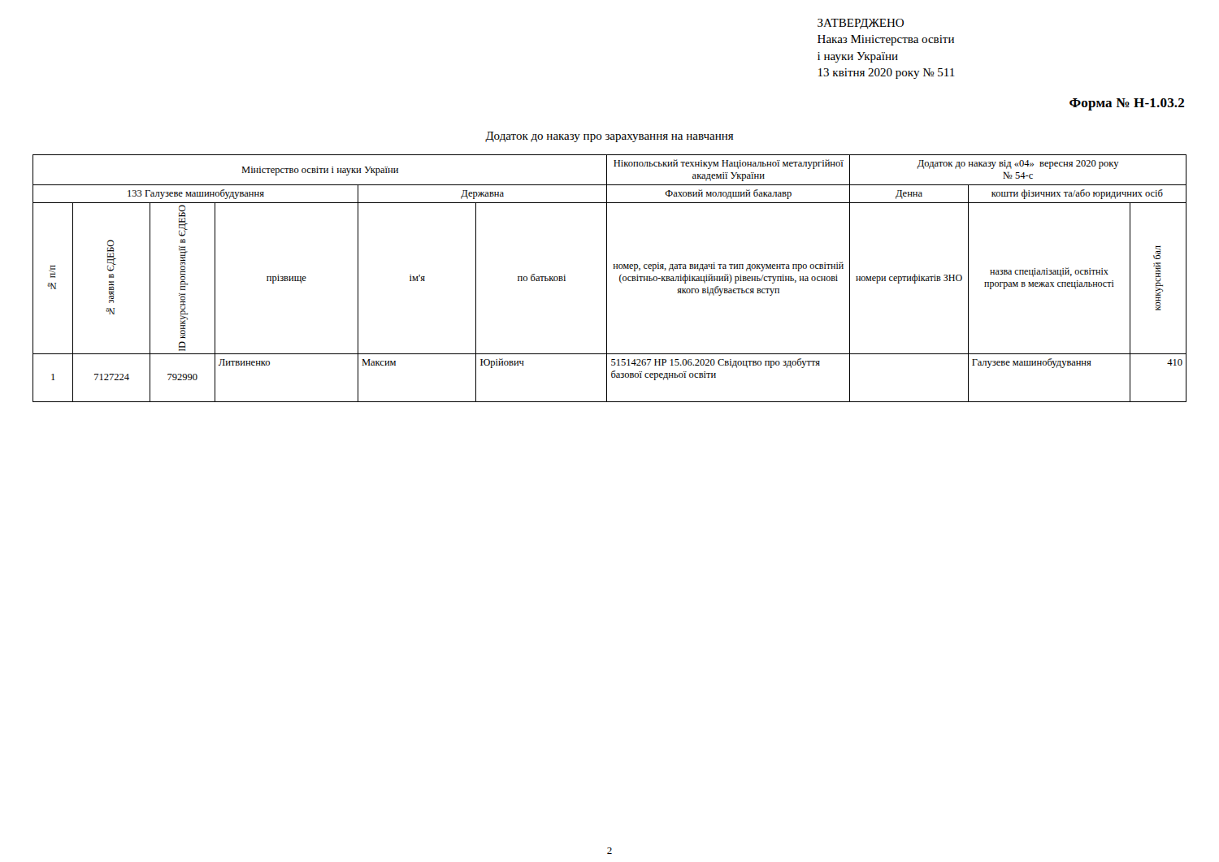ЗАТВЕРДЖЕНО
Наказ Міністерства освіти
і науки України
13 квітня 2020 року № 511
Форма № Н-1.03.2
Додаток до наказу про зарахування на навчання
| Міністерство освіти і науки України | Нікопольський технікум Національної металургійної академії України | Додаток до наказу від «04» вересня 2020 року № 54-с |
| 133 Галузеве машинобудування | Державна | Фаховий молодший бакалавр | Денна | кошти фізичних та/або юридичних осіб |
| № п/п | № заяви в ЄДЕБО | ID конкурсної пропозиції в ЄДЕБО | прізвище | ім'я | по батькові | номер, серія, дата видачі та тип документа про освітній (освітньо-кваліфікаційний) рівень/ступінь, на основі якого відбувається вступ | номери сертифікатів ЗНО | назва спеціалізацій, освітніх програм в межах спеціальності | конкурсний бал |
| 1 | 7127224 | 792990 | Литвиненко | Максим | Юрійович | 51514267 НР 15.06.2020 Свідоцтво про здобуття базової середньої освіти | | Галузеве машинобудування | 410 |
2